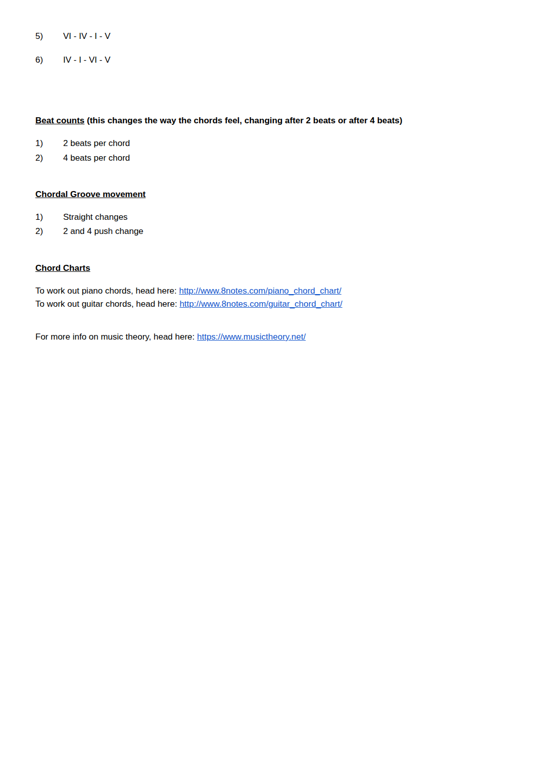5) VI - IV - I - V
6) IV - I - VI - V
Beat counts (this changes the way the chords feel, changing after 2 beats or after 4 beats)
1) 2 beats per chord
2) 4 beats per chord
Chordal Groove movement
1) Straight changes
2) 2 and 4 push change
Chord Charts
To work out piano chords, head here: http://www.8notes.com/piano_chord_chart/
To work out guitar chords, head here: http://www.8notes.com/guitar_chord_chart/
For more info on music theory, head here: https://www.musictheory.net/